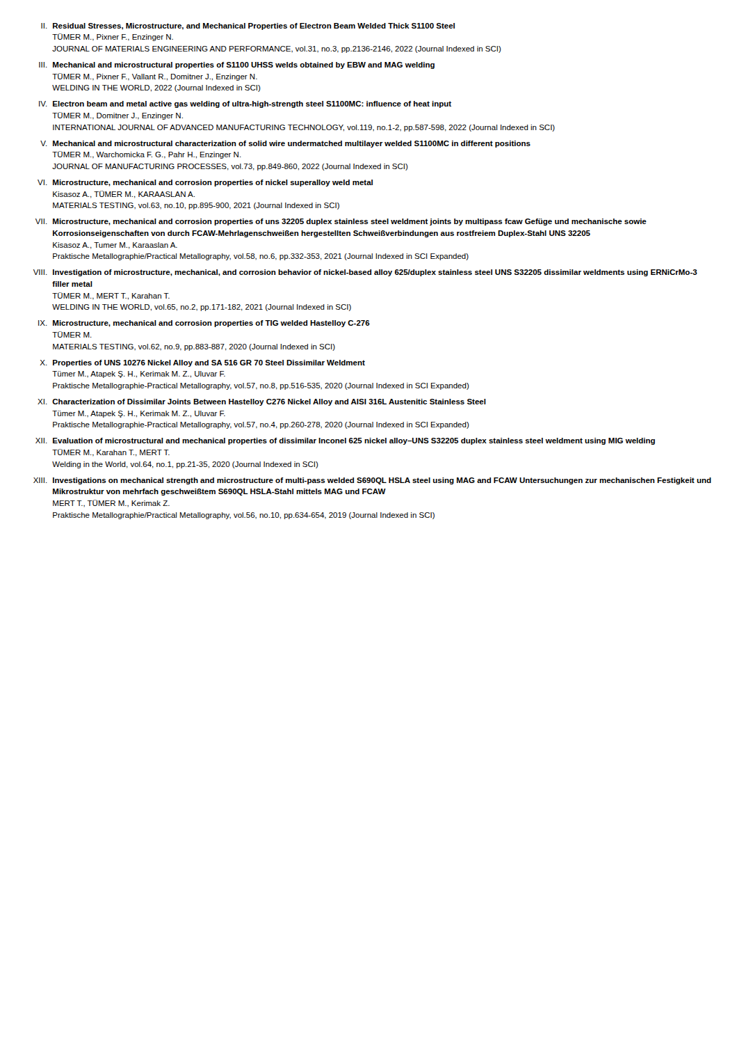Residual Stresses, Microstructure, and Mechanical Properties of Electron Beam Welded Thick S1100 Steel
TÜMER M., Pixner F., Enzinger N.
JOURNAL OF MATERIALS ENGINEERING AND PERFORMANCE, vol.31, no.3, pp.2136-2146, 2022 (Journal Indexed in SCI)
Mechanical and microstructural properties of S1100 UHSS welds obtained by EBW and MAG welding
TÜMER M., Pixner F., Vallant R., Domitner J., Enzinger N.
WELDING IN THE WORLD, 2022 (Journal Indexed in SCI)
Electron beam and metal active gas welding of ultra-high-strength steel S1100MC: influence of heat input
TÜMER M., Domitner J., Enzinger N.
INTERNATIONAL JOURNAL OF ADVANCED MANUFACTURING TECHNOLOGY, vol.119, no.1-2, pp.587-598, 2022 (Journal Indexed in SCI)
Mechanical and microstructural characterization of solid wire undermatched multilayer welded S1100MC in different positions
TÜMER M., Warchomicka F. G., Pahr H., Enzinger N.
JOURNAL OF MANUFACTURING PROCESSES, vol.73, pp.849-860, 2022 (Journal Indexed in SCI)
Microstructure, mechanical and corrosion properties of nickel superalloy weld metal
Kisasoz A., TÜMER M., KARAASLAN A.
MATERIALS TESTING, vol.63, no.10, pp.895-900, 2021 (Journal Indexed in SCI)
Microstructure, mechanical and corrosion properties of uns 32205 duplex stainless steel weldment joints by multipass fcaw Gefüge und mechanische sowie Korrosionseigenschaften von durch FCAW-Mehrlagenschweißen hergestellten Schweißverbindungen aus rostfreiem Duplex-Stahl UNS 32205
Kisasoz A., Tumer M., Karaaslan A.
Praktische Metallographie/Practical Metallography, vol.58, no.6, pp.332-353, 2021 (Journal Indexed in SCI Expanded)
Investigation of microstructure, mechanical, and corrosion behavior of nickel-based alloy 625/duplex stainless steel UNS S32205 dissimilar weldments using ERNiCrMo-3 filler metal
TÜMER M., MERT T., Karahan T.
WELDING IN THE WORLD, vol.65, no.2, pp.171-182, 2021 (Journal Indexed in SCI)
Microstructure, mechanical and corrosion properties of TIG welded Hastelloy C-276
TÜMER M.
MATERIALS TESTING, vol.62, no.9, pp.883-887, 2020 (Journal Indexed in SCI)
Properties of UNS 10276 Nickel Alloy and SA 516 GR 70 Steel Dissimilar Weldment
Tümer M., Atapek Ş. H., Kerimak M. Z., Uluvar F.
Praktische Metallographie-Practical Metallography, vol.57, no.8, pp.516-535, 2020 (Journal Indexed in SCI Expanded)
Characterization of Dissimilar Joints Between Hastelloy C276 Nickel Alloy and AISI 316L Austenitic Stainless Steel
Tümer M., Atapek Ş. H., Kerimak M. Z., Uluvar F.
Praktische Metallographie-Practical Metallography, vol.57, no.4, pp.260-278, 2020 (Journal Indexed in SCI Expanded)
Evaluation of microstructural and mechanical properties of dissimilar Inconel 625 nickel alloy–UNS S32205 duplex stainless steel weldment using MIG welding
TÜMER M., Karahan T., MERT T.
Welding in the World, vol.64, no.1, pp.21-35, 2020 (Journal Indexed in SCI)
Investigations on mechanical strength and microstructure of multi-pass welded S690QL HSLA steel using MAG and FCAW Untersuchungen zur mechanischen Festigkeit und Mikrostruktur von mehrfach geschweißtem S690QL HSLA-Stahl mittels MAG und FCAW
MERT T., TÜMER M., Kerimak Z.
Praktische Metallographie/Practical Metallography, vol.56, no.10, pp.634-654, 2019 (Journal Indexed in SCI)